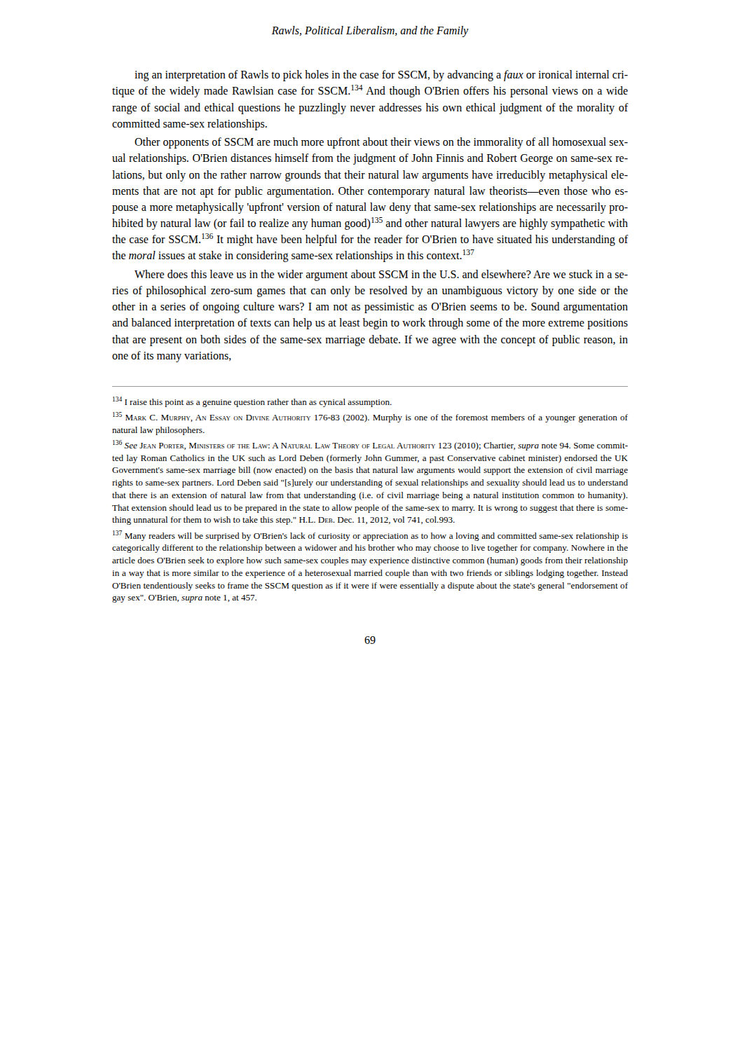Rawls, Political Liberalism, and the Family
ing an interpretation of Rawls to pick holes in the case for SSCM, by advancing a faux or ironical internal critique of the widely made Rawlsian case for SSCM.134 And though O'Brien offers his personal views on a wide range of social and ethical questions he puzzlingly never addresses his own ethical judgment of the morality of committed same-sex relationships.
Other opponents of SSCM are much more upfront about their views on the immorality of all homosexual sexual relationships. O'Brien distances himself from the judgment of John Finnis and Robert George on same-sex relations, but only on the rather narrow grounds that their natural law arguments have irreducibly metaphysical elements that are not apt for public argumentation. Other contemporary natural law theorists—even those who espouse a more metaphysically 'upfront' version of natural law deny that same-sex relationships are necessarily prohibited by natural law (or fail to realize any human good)135 and other natural lawyers are highly sympathetic with the case for SSCM.136 It might have been helpful for the reader for O'Brien to have situated his understanding of the moral issues at stake in considering same-sex relationships in this context.137
Where does this leave us in the wider argument about SSCM in the U.S. and elsewhere? Are we stuck in a series of philosophical zero-sum games that can only be resolved by an unambiguous victory by one side or the other in a series of ongoing culture wars? I am not as pessimistic as O'Brien seems to be. Sound argumentation and balanced interpretation of texts can help us at least begin to work through some of the more extreme positions that are present on both sides of the same-sex marriage debate. If we agree with the concept of public reason, in one of its many variations,
134 I raise this point as a genuine question rather than as cynical assumption.
135 Mark C. Murphy, An Essay on Divine Authority 176-83 (2002). Murphy is one of the foremost members of a younger generation of natural law philosophers.
136 See Jean Porter, Ministers of the Law: A Natural Law Theory of Legal Authority 123 (2010); Chartier, supra note 94. Some committed lay Roman Catholics in the UK such as Lord Deben (formerly John Gummer, a past Conservative cabinet minister) endorsed the UK Government's same-sex marriage bill (now enacted) on the basis that natural law arguments would support the extension of civil marriage rights to same-sex partners. Lord Deben said "[s]urely our understanding of sexual relationships and sexuality should lead us to understand that there is an extension of natural law from that understanding (i.e. of civil marriage being a natural institution common to humanity). That extension should lead us to be prepared in the state to allow people of the same-sex to marry. It is wrong to suggest that there is something unnatural for them to wish to take this step." H.L. Deb. Dec. 11, 2012, vol 741, col.993.
137 Many readers will be surprised by O'Brien's lack of curiosity or appreciation as to how a loving and committed same-sex relationship is categorically different to the relationship between a widower and his brother who may choose to live together for company. Nowhere in the article does O'Brien seek to explore how such same-sex couples may experience distinctive common (human) goods from their relationship in a way that is more similar to the experience of a heterosexual married couple than with two friends or siblings lodging together. Instead O'Brien tendentiously seeks to frame the SSCM question as if it were if were essentially a dispute about the state's general "endorsement of gay sex". O'Brien, supra note 1, at 457.
69